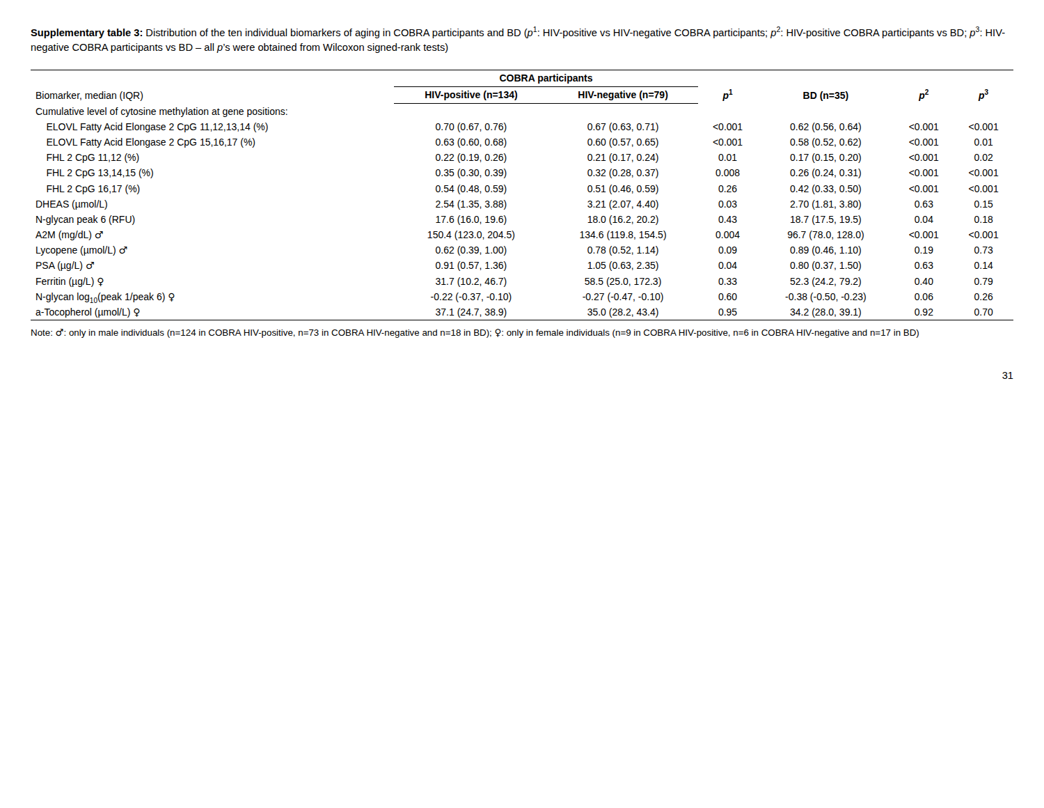Supplementary table 3: Distribution of the ten individual biomarkers of aging in COBRA participants and BD (p1: HIV-positive vs HIV-negative COBRA participants; p2: HIV-positive COBRA participants vs BD; p3: HIV-negative COBRA participants vs BD – all p’s were obtained from Wilcoxon signed-rank tests)
| Biomarker, median (IQR) | COBRA participants | p 1 | BD (n=35) | p 2 | p 3 |
| --- | --- | --- | --- | --- | --- |
| HIV-positive (n=134) | HIV-negative (n=79) |
| Cumulative level of cytosine methylation at gene positions: |
| ELOVL Fatty Acid Elongase 2 CpG 11,12,13,14 (%) | 0.70 (0.67, 0.76) | 0.67 (0.63, 0.71) | <0.001 | 0.62 (0.56, 0.64) | <0.001 | <0.001 |
| ELOVL Fatty Acid Elongase 2 CpG 15,16,17 (%) | 0.63 (0.60, 0.68) | 0.60 (0.57, 0.65) | <0.001 | 0.58 (0.52, 0.62) | <0.001 | 0.01 |
| FHL 2 CpG 11,12 (%) | 0.22 (0.19, 0.26) | 0.21 (0.17, 0.24) | 0.01 | 0.17 (0.15, 0.20) | <0.001 | 0.02 |
| FHL 2 CpG 13,14,15 (%) | 0.35 (0.30, 0.39) | 0.32 (0.28, 0.37) | 0.008 | 0.26 (0.24, 0.31) | <0.001 | <0.001 |
| FHL 2 CpG 16,17 (%) | 0.54 (0.48, 0.59) | 0.51 (0.46, 0.59) | 0.26 | 0.42 (0.33, 0.50) | <0.001 | <0.001 |
| DHEAS (µmol/L) | 2.54 (1.35, 3.88) | 3.21 (2.07, 4.40) | 0.03 | 2.70 (1.81, 3.80) | 0.63 | 0.15 |
| N-glycan peak 6 (RFU) | 17.6 (16.0, 19.6) | 18.0 (16.2, 20.2) | 0.43 | 18.7 (17.5, 19.5) | 0.04 | 0.18 |
| A2M (mg/dL) ♂ | 150.4 (123.0, 204.5) | 134.6 (119.8, 154.5) | 0.004 | 96.7 (78.0, 128.0) | <0.001 | <0.001 |
| Lycopene (µmol/L) ♂ | 0.62 (0.39, 1.00) | 0.78 (0.52, 1.14) | 0.09 | 0.89 (0.46, 1.10) | 0.19 | 0.73 |
| PSA (µg/L) ♂ | 0.91 (0.57, 1.36) | 1.05 (0.63, 2.35) | 0.04 | 0.80 (0.37, 1.50) | 0.63 | 0.14 |
| Ferritin (µg/L) ♀ | 31.7 (10.2, 46.7) | 58.5 (25.0, 172.3) | 0.33 | 52.3 (24.2, 79.2) | 0.40 | 0.79 |
| N-glycan log 10 (peak 1/peak 6) ♀ | -0.22 (-0.37, -0.10) | -0.27 (-0.47, -0.10) | 0.60 | -0.38 (-0.50, -0.23) | 0.06 | 0.26 |
| a-Tocopherol (µmol/L) ♀ | 37.1 (24.7, 38.9) | 35.0 (28.2, 43.4) | 0.95 | 34.2 (28.0, 39.1) | 0.92 | 0.70 |
Note: ♂: only in male individuals (n=124 in COBRA HIV-positive, n=73 in COBRA HIV-negative and n=18 in BD); ♀: only in female individuals (n=9 in COBRA HIV-positive, n=6 in COBRA HIV-negative and n=17 in BD)
31